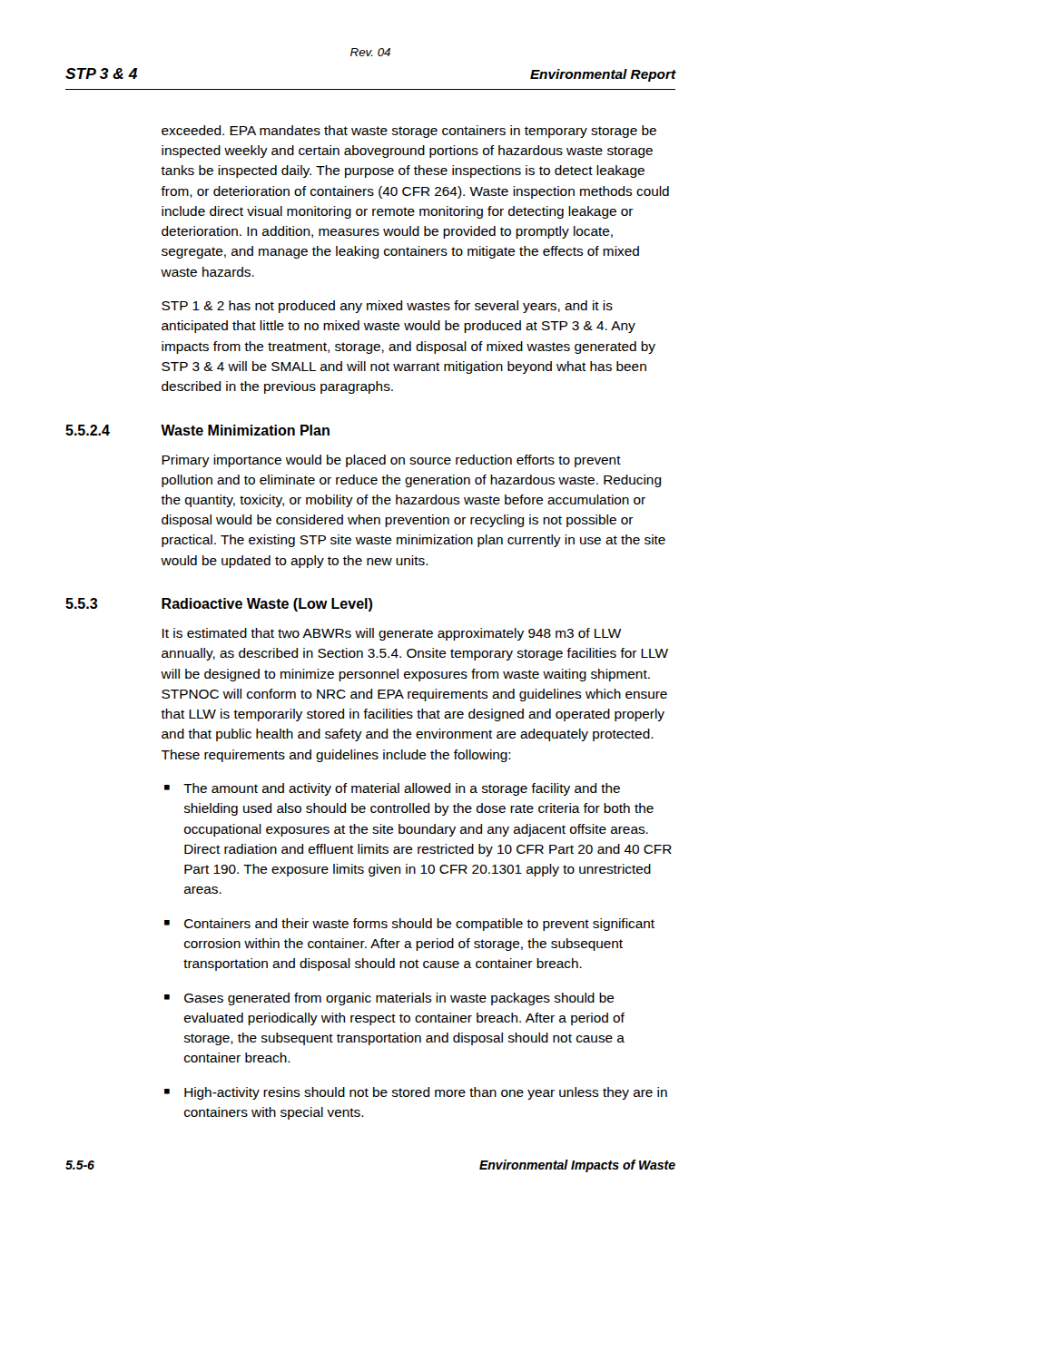Rev. 04
STP 3 & 4
Environmental Report
exceeded. EPA mandates that waste storage containers in temporary storage be inspected weekly and certain aboveground portions of hazardous waste storage tanks be inspected daily. The purpose of these inspections is to detect leakage from, or deterioration of containers (40 CFR 264). Waste inspection methods could include direct visual monitoring or remote monitoring for detecting leakage or deterioration. In addition, measures would be provided to promptly locate, segregate, and manage the leaking containers to mitigate the effects of mixed waste hazards.
STP 1 & 2 has not produced any mixed wastes for several years, and it is anticipated that little to no mixed waste would be produced at STP 3 & 4. Any impacts from the treatment, storage, and disposal of mixed wastes generated by STP 3 & 4 will be SMALL and will not warrant mitigation beyond what has been described in the previous paragraphs.
5.5.2.4 Waste Minimization Plan
Primary importance would be placed on source reduction efforts to prevent pollution and to eliminate or reduce the generation of hazardous waste. Reducing the quantity, toxicity, or mobility of the hazardous waste before accumulation or disposal would be considered when prevention or recycling is not possible or practical. The existing STP site waste minimization plan currently in use at the site would be updated to apply to the new units.
5.5.3 Radioactive Waste (Low Level)
It is estimated that two ABWRs will generate approximately 948 m3 of LLW annually, as described in Section 3.5.4. Onsite temporary storage facilities for LLW will be designed to minimize personnel exposures from waste waiting shipment. STPNOC will conform to NRC and EPA requirements and guidelines which ensure that LLW is temporarily stored in facilities that are designed and operated properly and that public health and safety and the environment are adequately protected. These requirements and guidelines include the following:
The amount and activity of material allowed in a storage facility and the shielding used also should be controlled by the dose rate criteria for both the occupational exposures at the site boundary and any adjacent offsite areas. Direct radiation and effluent limits are restricted by 10 CFR Part 20 and 40 CFR Part 190. The exposure limits given in 10 CFR 20.1301 apply to unrestricted areas.
Containers and their waste forms should be compatible to prevent significant corrosion within the container. After a period of storage, the subsequent transportation and disposal should not cause a container breach.
Gases generated from organic materials in waste packages should be evaluated periodically with respect to container breach. After a period of storage, the subsequent transportation and disposal should not cause a container breach.
High-activity resins should not be stored more than one year unless they are in containers with special vents.
5.5-6
Environmental Impacts of Waste